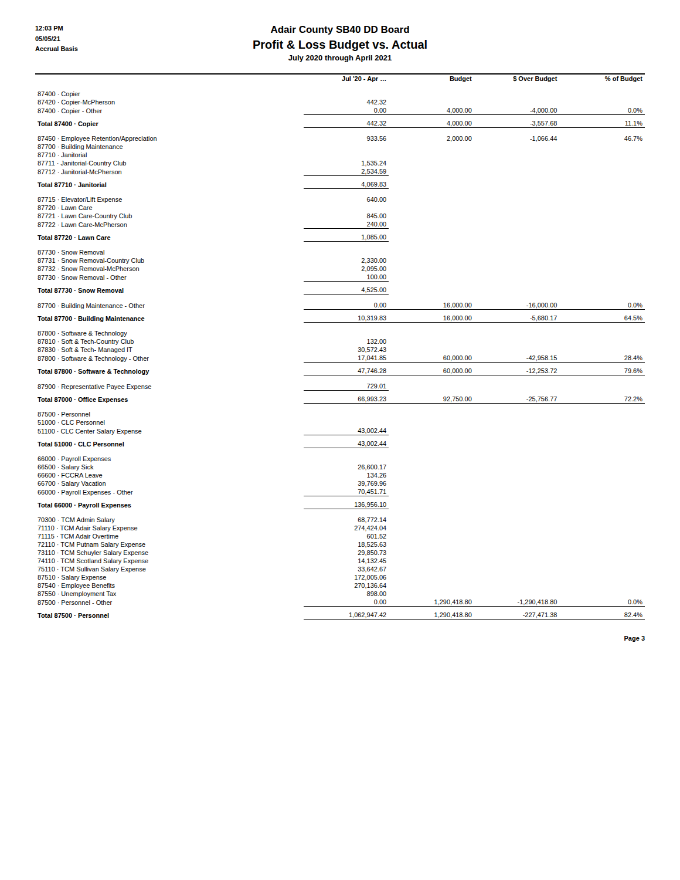12:03 PM
05/05/21
Accrual Basis
Adair County SB40 DD Board
Profit & Loss Budget vs. Actual
July 2020 through April 2021
| | Jul '20 - Apr … | Budget | $ Over Budget | % of Budget |
| --- | --- | --- | --- | --- |
| 87400 · Copier | | | | |
| 87420 · Copier-McPherson | 442.32 | | | |
| 87400 · Copier - Other | 0.00 | 4,000.00 | -4,000.00 | 0.0% |
| Total 87400 · Copier | 442.32 | 4,000.00 | -3,557.68 | 11.1% |
| 87450 · Employee Retention/Appreciation | 933.56 | 2,000.00 | -1,066.44 | 46.7% |
| 87700 · Building Maintenance | | | | |
| 87710 · Janitorial | | | | |
| 87711 · Janitorial-Country Club | 1,535.24 | | | |
| 87712 · Janitorial-McPherson | 2,534.59 | | | |
| Total 87710 · Janitorial | 4,069.83 | | | |
| 87715 · Elevator/Lift Expense | 640.00 | | | |
| 87720 · Lawn Care | | | | |
| 87721 · Lawn Care-Country Club | 845.00 | | | |
| 87722 · Lawn Care-McPherson | 240.00 | | | |
| Total 87720 · Lawn Care | 1,085.00 | | | |
| 87730 · Snow Removal | | | | |
| 87731 · Snow Removal-Country Club | 2,330.00 | | | |
| 87732 · Snow Removal-McPherson | 2,095.00 | | | |
| 87730 · Snow Removal - Other | 100.00 | | | |
| Total 87730 · Snow Removal | 4,525.00 | | | |
| 87700 · Building Maintenance - Other | 0.00 | 16,000.00 | -16,000.00 | 0.0% |
| Total 87700 · Building Maintenance | 10,319.83 | 16,000.00 | -5,680.17 | 64.5% |
| 87800 · Software & Technology | | | | |
| 87810 · Soft & Tech-Country Club | 132.00 | | | |
| 87830 · Soft & Tech- Managed IT | 30,572.43 | | | |
| 87800 · Software & Technology - Other | 17,041.85 | 60,000.00 | -42,958.15 | 28.4% |
| Total 87800 · Software & Technology | 47,746.28 | 60,000.00 | -12,253.72 | 79.6% |
| 87900 · Representative Payee Expense | 729.01 | | | |
| Total 87000 · Office Expenses | 66,993.23 | 92,750.00 | -25,756.77 | 72.2% |
| 87500 · Personnel | | | | |
| 51000 · CLC Personnel | | | | |
| 51100 · CLC Center Salary Expense | 43,002.44 | | | |
| Total 51000 · CLC Personnel | 43,002.44 | | | |
| 66000 · Payroll Expenses | | | | |
| 66500 · Salary Sick | 26,600.17 | | | |
| 66600 · FCCRA Leave | 134.26 | | | |
| 66700 · Salary Vacation | 39,769.96 | | | |
| 66000 · Payroll Expenses - Other | 70,451.71 | | | |
| Total 66000 · Payroll Expenses | 136,956.10 | | | |
| 70300 · TCM Admin Salary | 68,772.14 | | | |
| 71110 · TCM Adair Salary Expense | 274,424.04 | | | |
| 71115 · TCM Adair Overtime | 601.52 | | | |
| 72110 · TCM Putnam Salary Expense | 18,525.63 | | | |
| 73110 · TCM Schuyler Salary Expense | 29,850.73 | | | |
| 74110 · TCM Scotland Salary Expense | 14,132.45 | | | |
| 75110 · TCM Sullivan Salary Expense | 33,642.67 | | | |
| 87510 · Salary Expense | 172,005.06 | | | |
| 87540 · Employee Benefits | 270,136.64 | | | |
| 87550 · Unemployment Tax | 898.00 | | | |
| 87500 · Personnel - Other | 0.00 | 1,290,418.80 | -1,290,418.80 | 0.0% |
| Total 87500 · Personnel | 1,062,947.42 | 1,290,418.80 | -227,471.38 | 82.4% |
Page 3